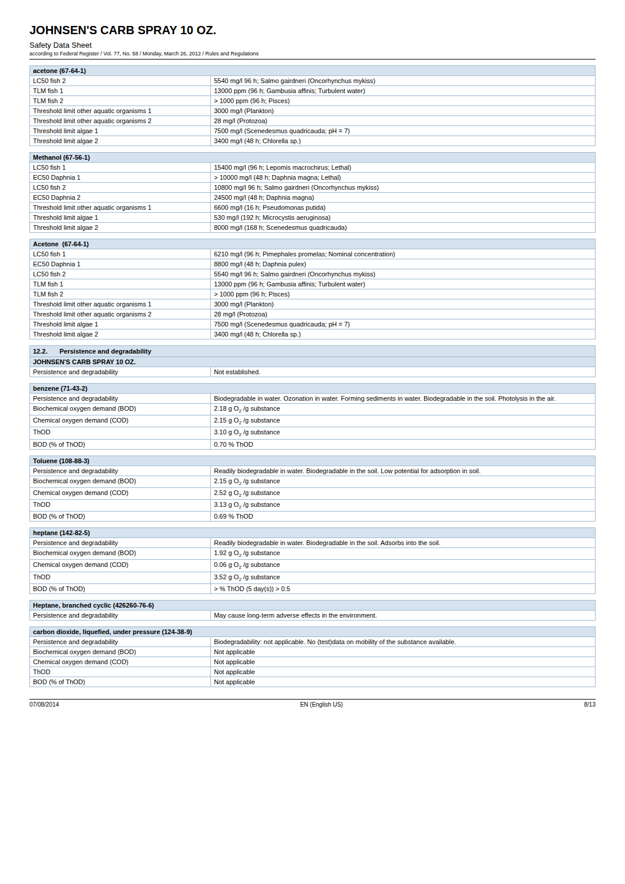JOHNSEN'S CARB SPRAY 10 OZ.
Safety Data Sheet
according to Federal Register / Vol. 77, No. 58 / Monday, March 26, 2012 / Rules and Regulations
| acetone (67-64-1) |
| LC50 fish 2 | 5540 mg/l 96 h; Salmo gairdneri (Oncorhynchus mykiss) |
| TLM fish 1 | 13000 ppm (96 h; Gambusia affinis; Turbulent water) |
| TLM fish 2 | > 1000 ppm (96 h; Pisces) |
| Threshold limit other aquatic organisms 1 | 3000 mg/l (Plankton) |
| Threshold limit other aquatic organisms 2 | 28 mg/l (Protozoa) |
| Threshold limit algae 1 | 7500 mg/l (Scenedesmus quadricauda; pH = 7) |
| Threshold limit algae 2 | 3400 mg/l (48 h; Chlorella sp.) |
| Methanol (67-56-1) |
| LC50 fish 1 | 15400 mg/l (96 h; Lepomis macrochirus; Lethal) |
| EC50 Daphnia 1 | > 10000 mg/l (48 h; Daphnia magna; Lethal) |
| LC50 fish 2 | 10800 mg/l 96 h; Salmo gairdneri (Oncorhynchus mykiss) |
| EC50 Daphnia 2 | 24500 mg/l (48 h; Daphnia magna) |
| Threshold limit other aquatic organisms 1 | 6600 mg/l (16 h; Pseudomonas putida) |
| Threshold limit algae 1 | 530 mg/l (192 h; Microcystis aeruginosa) |
| Threshold limit algae 2 | 8000 mg/l (168 h; Scenedesmus quadricauda) |
| Acetone (67-64-1) |
| LC50 fish 1 | 6210 mg/l (96 h; Pimephales promelas; Nominal concentration) |
| EC50 Daphnia 1 | 8800 mg/l (48 h; Daphnia pulex) |
| LC50 fish 2 | 5540 mg/l 96 h; Salmo gairdneri (Oncorhynchus mykiss) |
| TLM fish 1 | 13000 ppm (96 h; Gambusia affinis; Turbulent water) |
| TLM fish 2 | > 1000 ppm (96 h; Pisces) |
| Threshold limit other aquatic organisms 1 | 3000 mg/l (Plankton) |
| Threshold limit other aquatic organisms 2 | 28 mg/l (Protozoa) |
| Threshold limit algae 1 | 7500 mg/l (Scenedesmus quadricauda; pH = 7) |
| Threshold limit algae 2 | 3400 mg/l (48 h; Chlorella sp.) |
12.2. Persistence and degradability
| JOHNSEN'S CARB SPRAY 10 OZ. |
| Persistence and degradability | Not established. |
| benzene (71-43-2) |
| Persistence and degradability | Biodegradable in water. Ozonation in water. Forming sediments in water. Biodegradable in the soil. Photolysis in the air. |
| Biochemical oxygen demand (BOD) | 2.18 g O 2 /g substance |
| Chemical oxygen demand (COD) | 2.15 g O 2 /g substance |
| ThOD | 3.10 g O 2 /g substance |
| BOD (% of ThOD) | 0.70 % ThOD |
| Toluene (108-88-3) |
| Persistence and degradability | Readily biodegradable in water. Biodegradable in the soil. Low potential for adsorption in soil. |
| Biochemical oxygen demand (BOD) | 2.15 g O 2 /g substance |
| Chemical oxygen demand (COD) | 2.52 g O 2 /g substance |
| ThOD | 3.13 g O 2 /g substance |
| BOD (% of ThOD) | 0.69 % ThOD |
| heptane (142-82-5) |
| Persistence and degradability | Readily biodegradable in water. Biodegradable in the soil. Adsorbs into the soil. |
| Biochemical oxygen demand (BOD) | 1.92 g O 2 /g substance |
| Chemical oxygen demand (COD) | 0.06 g O 2 /g substance |
| ThOD | 3.52 g O 2 /g substance |
| BOD (% of ThOD) | > % ThOD (5 day(s)) > 0.5 |
| Heptane, branched cyclic (426260-76-6) |
| Persistence and degradability | May cause long-term adverse effects in the environment. |
| carbon dioxide, liquefied, under pressure (124-38-9) |
| Persistence and degradability | Biodegradability: not applicable. No (test)data on mobility of the substance available. |
| Biochemical oxygen demand (BOD) | Not applicable |
| Chemical oxygen demand (COD) | Not applicable |
| ThOD | Not applicable |
| BOD (% of ThOD) | Not applicable |
07/08/2014 EN (English US) 8/13